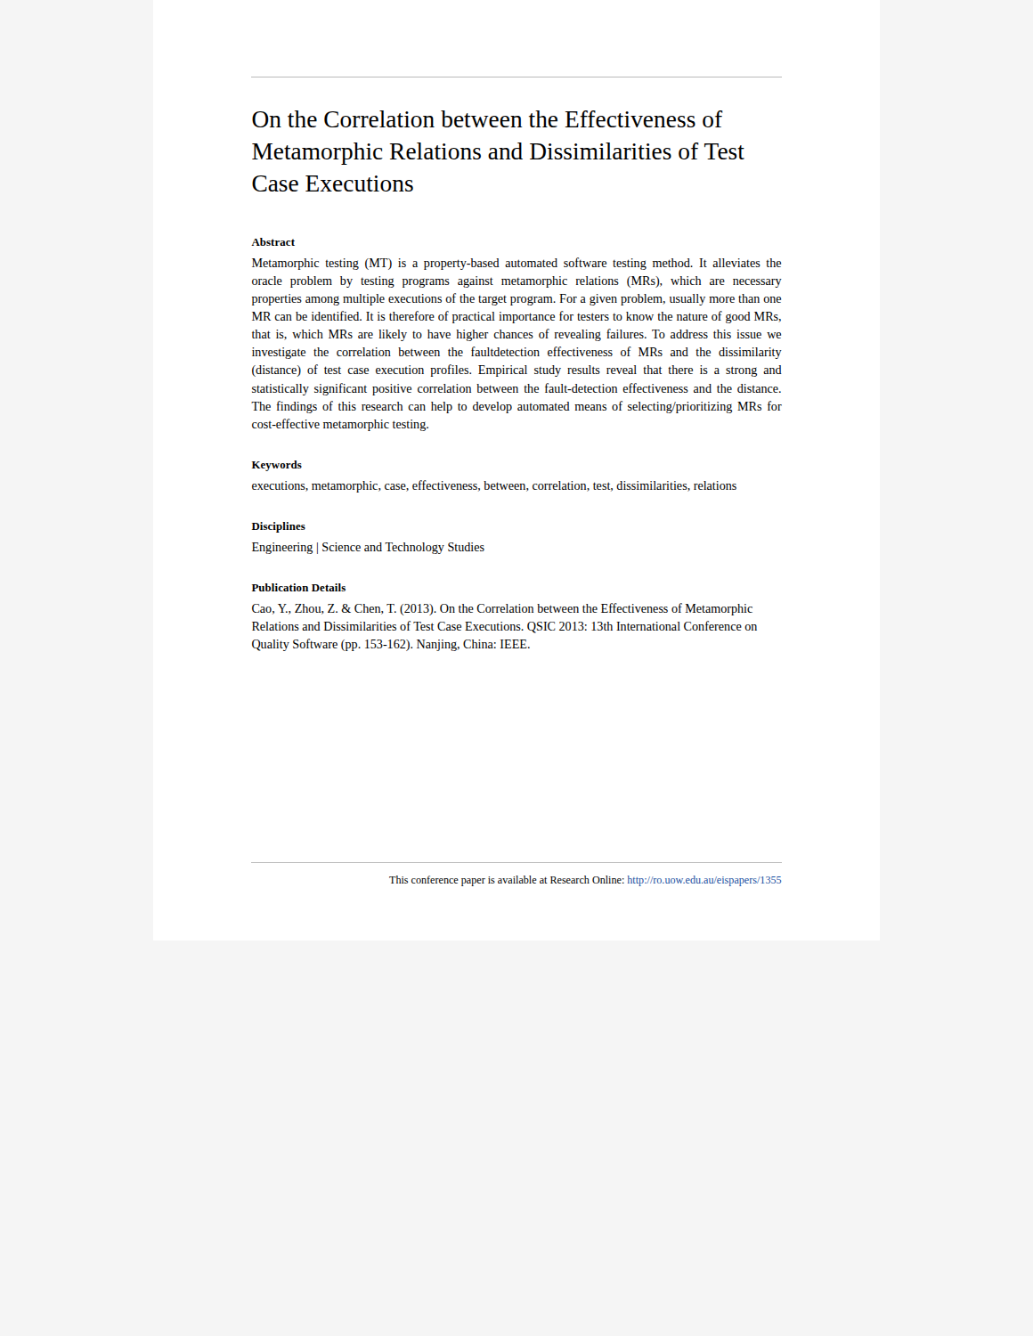On the Correlation between the Effectiveness of Metamorphic Relations and Dissimilarities of Test Case Executions
Abstract
Metamorphic testing (MT) is a property-based automated software testing method. It alleviates the oracle problem by testing programs against metamorphic relations (MRs), which are necessary properties among multiple executions of the target program. For a given problem, usually more than one MR can be identified. It is therefore of practical importance for testers to know the nature of good MRs, that is, which MRs are likely to have higher chances of revealing failures. To address this issue we investigate the correlation between the faultdetection effectiveness of MRs and the dissimilarity (distance) of test case execution profiles. Empirical study results reveal that there is a strong and statistically significant positive correlation between the fault-detection effectiveness and the distance. The findings of this research can help to develop automated means of selecting/prioritizing MRs for cost-effective metamorphic testing.
Keywords
executions, metamorphic, case, effectiveness, between, correlation, test, dissimilarities, relations
Disciplines
Engineering | Science and Technology Studies
Publication Details
Cao, Y., Zhou, Z. & Chen, T. (2013). On the Correlation between the Effectiveness of Metamorphic Relations and Dissimilarities of Test Case Executions. QSIC 2013: 13th International Conference on Quality Software (pp. 153-162). Nanjing, China: IEEE.
This conference paper is available at Research Online: http://ro.uow.edu.au/eispapers/1355